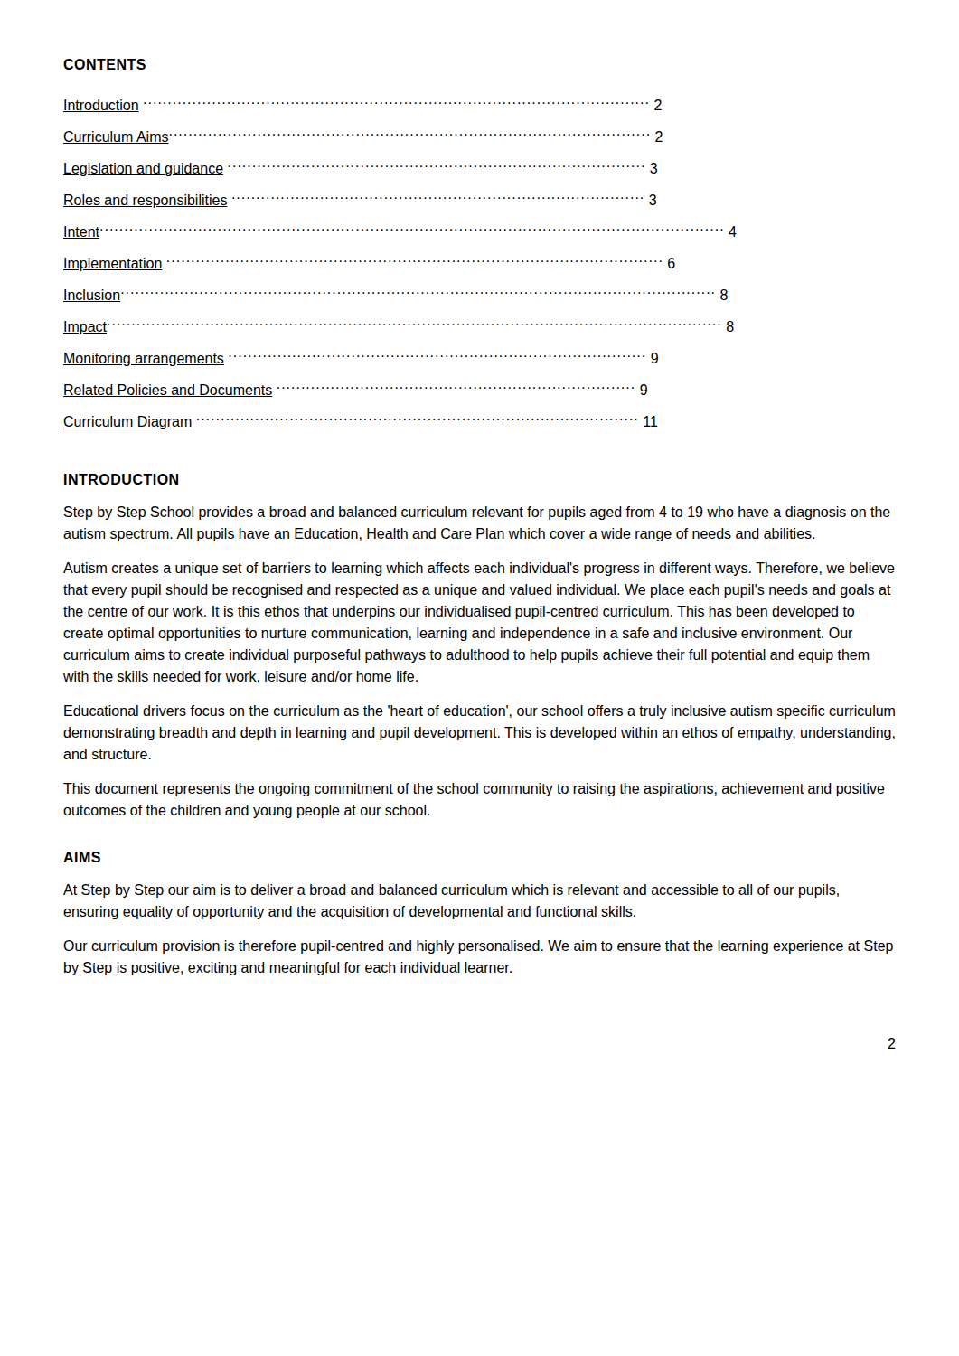CONTENTS
Introduction ....................................................................................................... 2
Curriculum Aims.................................................................................................. 2
Legislation and guidance ..................................................................................... 3
Roles and responsibilities .................................................................................... 3
Intent............................................................................................................................... 4
Implementation ..................................................................................................... 6
Inclusion......................................................................................................................... 8
Impact............................................................................................................................. 8
Monitoring arrangements ..................................................................................... 9
Related Policies and Documents ......................................................................... 9
Curriculum Diagram .......................................................................................... 11
INTRODUCTION
Step by Step School provides a broad and balanced curriculum relevant for pupils aged from 4 to 19 who have a diagnosis on the autism spectrum. All pupils have an Education, Health and Care Plan which cover a wide range of needs and abilities.
Autism creates a unique set of barriers to learning which affects each individual's progress in different ways. Therefore, we believe that every pupil should be recognised and respected as a unique and valued individual. We place each pupil's needs and goals at the centre of our work. It is this ethos that underpins our individualised pupil-centred curriculum. This has been developed to create optimal opportunities to nurture communication, learning and independence in a safe and inclusive environment. Our curriculum aims to create individual purposeful pathways to adulthood to help pupils achieve their full potential and equip them with the skills needed for work, leisure and/or home life.
Educational drivers focus on the curriculum as the 'heart of education', our school offers a truly inclusive autism specific curriculum demonstrating breadth and depth in learning and pupil development. This is developed within an ethos of empathy, understanding, and structure.
This document represents the ongoing commitment of the school community to raising the aspirations, achievement and positive outcomes of the children and young people at our school.
AIMS
At Step by Step our aim is to deliver a broad and balanced curriculum which is relevant and accessible to all of our pupils, ensuring equality of opportunity and the acquisition of developmental and functional skills.
Our curriculum provision is therefore pupil-centred and highly personalised. We aim to ensure that the learning experience at Step by Step is positive, exciting and meaningful for each individual learner.
2